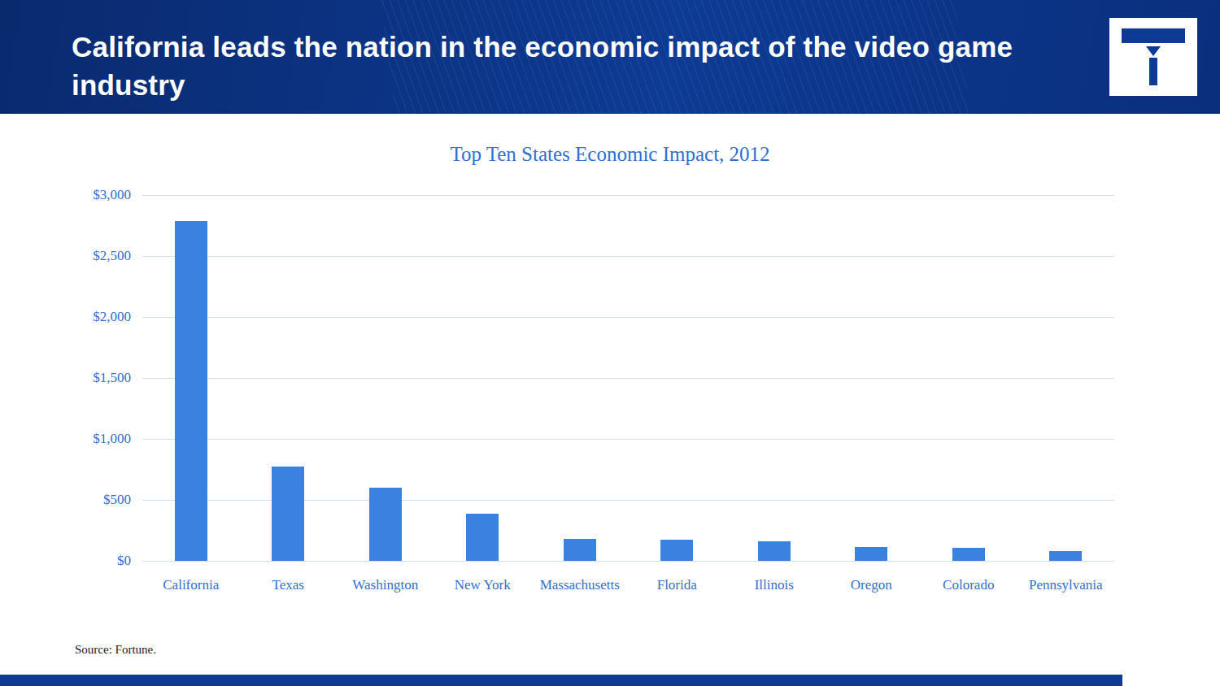California leads the nation in the economic impact of the video game industry
Top Ten States Economic Impact, 2012
$3,000
$2,500
$2,000
$1,500
$1,000
$500
$0
California
Texas
Washington
New York
Massachusetts
Florida
Illinois
Oregon
Colorado
Pennsylvania
Source: Fortune.